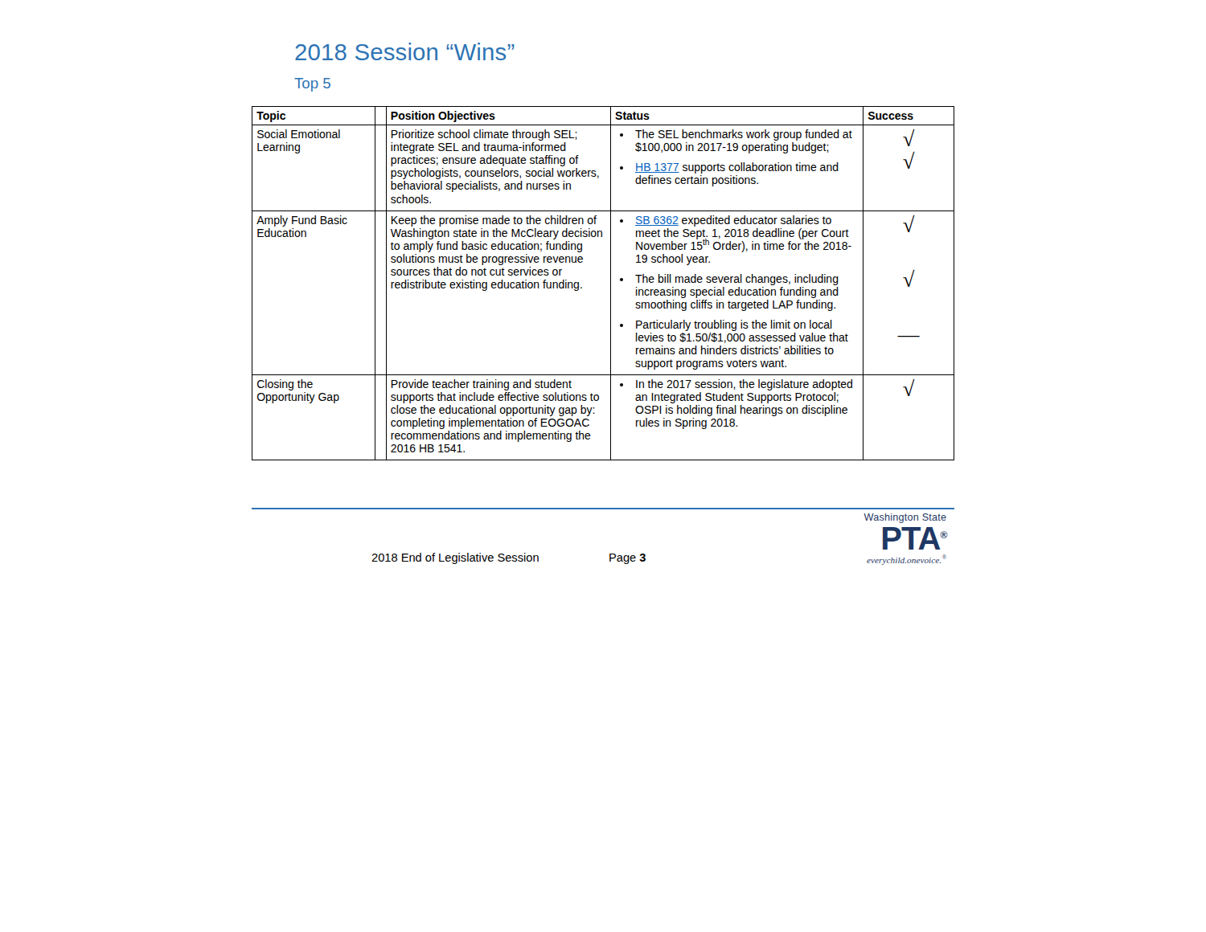2018 Session “Wins”
Top 5
| Topic | | Position Objectives | Status | Success |
| --- | --- | --- | --- | --- |
| Social Emotional Learning | | Prioritize school climate through SEL; integrate SEL and trauma-informed practices; ensure adequate staffing of psychologists, counselors, social workers, behavioral specialists, and nurses in schools. | The SEL benchmarks work group funded at $100,000 in 2017-19 operating budget; HB 1377 supports collaboration time and defines certain positions. | √ √ |
| Amply Fund Basic Education | | Keep the promise made to the children of Washington state in the McCleary decision to amply fund basic education; funding solutions must be progressive revenue sources that do not cut services or redistribute existing education funding. | SB 6362 expedited educator salaries to meet the Sept. 1, 2018 deadline (per Court November 15 th Order), in time for the 2018-19 school year. The bill made several changes, including increasing special education funding and smoothing cliffs in targeted LAP funding. Particularly troubling is the limit on local levies to $1.50/$1,000 assessed value that remains and hinders districts’ abilities to support programs voters want. | √ √ — |
| Closing the Opportunity Gap | | Provide teacher training and student supports that include effective solutions to close the educational opportunity gap by: completing implementation of EOGOAC recommendations and implementing the 2016 HB 1541. | In the 2017 session, the legislature adopted an Integrated Student Supports Protocol; OSPI is holding final hearings on discipline rules in Spring 2018. | √ |
2018 End of Legislative Session Page 3
Washington State
PTA®
everychild.onevoice.®